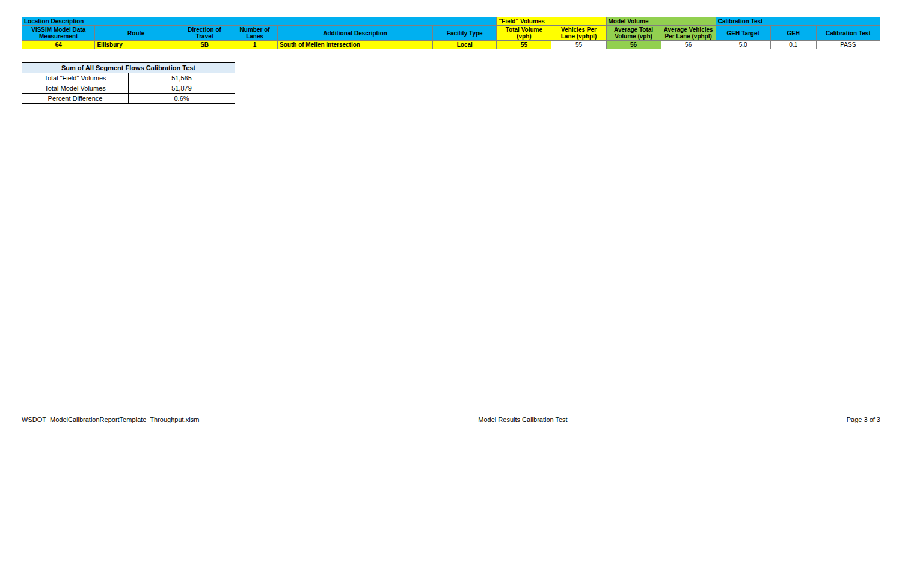| Location Description | "Field" Volumes | Model Volume | Calibration Test |
| --- | --- | --- | --- |
| VISSIM Model Data Measurement | Route | Direction of Travel | Number of Lanes | Additional Description | Facility Type | Total Volume (vph) | Vehicles Per Lane (vphpl) | Average Total Volume (vph) | Average Vehicles Per Lane (vphpl) | GEH Target | GEH | Calibration Test |
| 64 | Ellisbury | SB | 1 | South of Mellen Intersection | Local | 55 | 55 | 56 | 56 | 5.0 | 0.1 | PASS |
| Sum of All Segment Flows Calibration Test |
| --- |
| Total "Field" Volumes | 51,565 |
| Total Model Volumes | 51,879 |
| Percent Difference | 0.6% |
WSDOT_ModelCalibrationReportTemplate_Throughput.xlsm
Model Results Calibration Test
Page 3 of 3